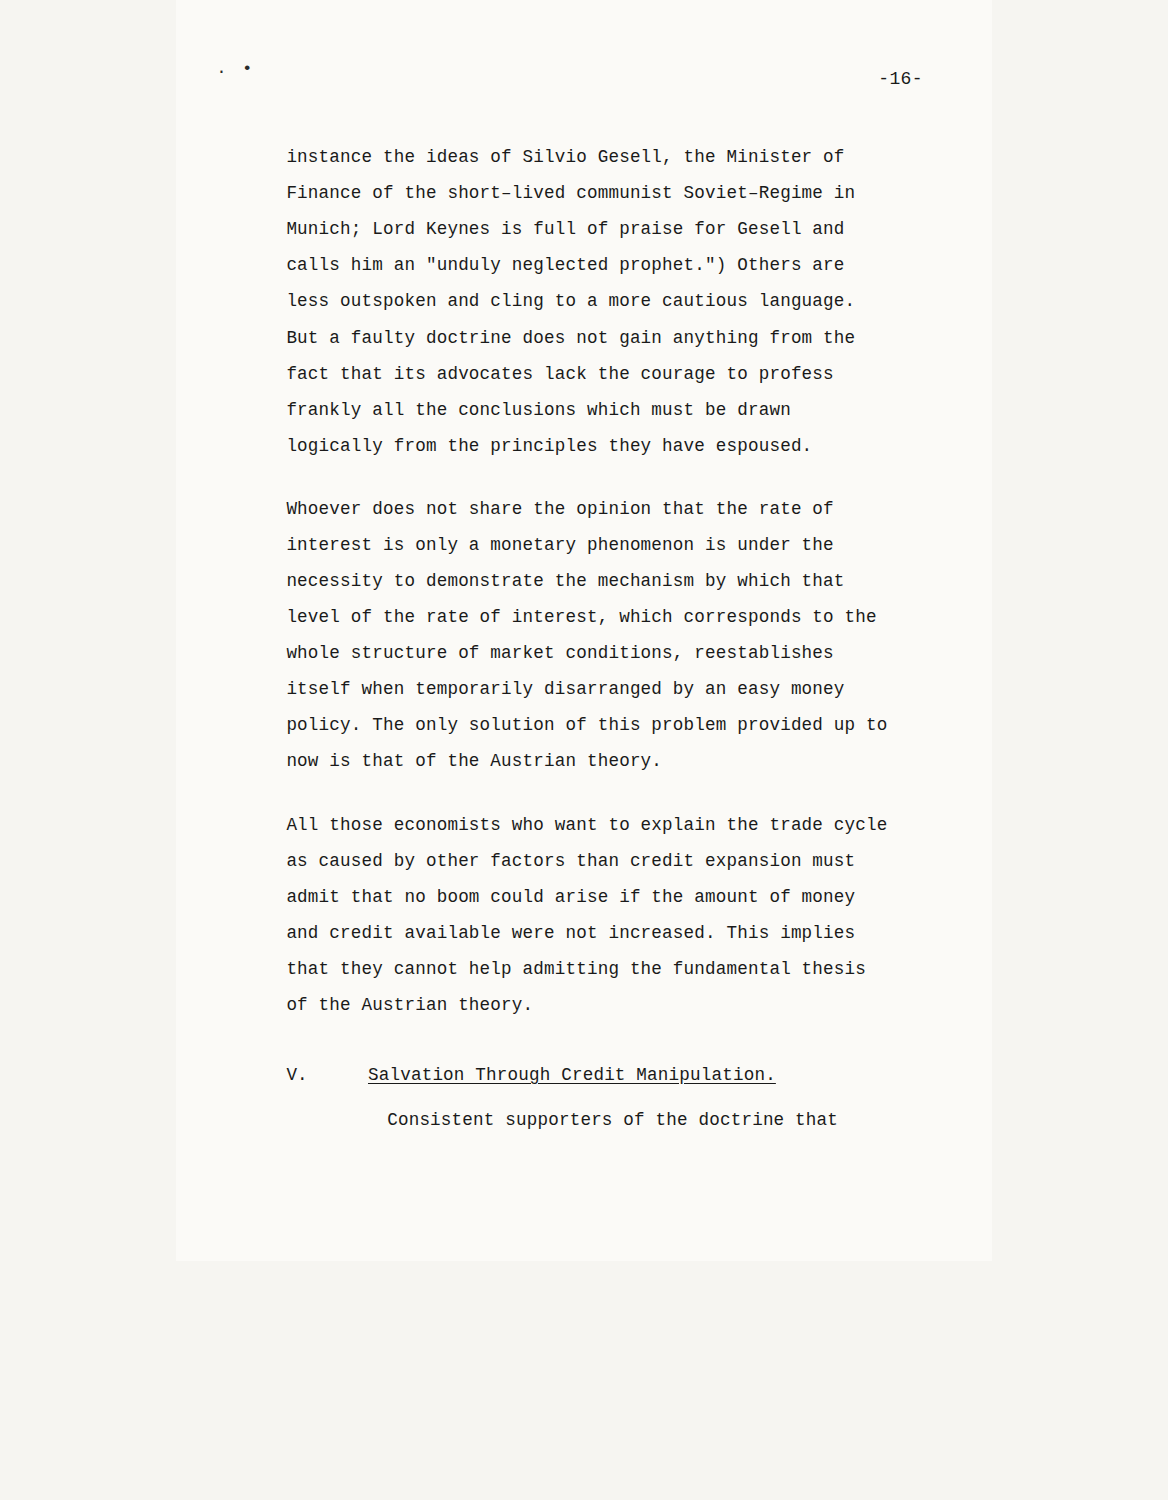.•
-16-
instance the ideas of Silvio Gesell, the Minister of Finance of the short–lived communist Soviet–Regime in Munich; Lord Keynes is full of praise for Gesell and calls him an "unduly neglected prophet.") Others are less outspoken and cling to a more cautious language. But a faulty doctrine does not gain anything from the fact that its advocates lack the courage to profess frankly all the conclusions which must be drawn logically from the principles they have espoused.
Whoever does not share the opinion that the rate of interest is only a monetary phenomenon is under the necessity to demonstrate the mechanism by which that level of the rate of interest, which corresponds to the whole structure of market conditions, reestablishes itself when temporarily disarranged by an easy money policy. The only solution of this problem provided up to now is that of the Austrian theory.
All those economists who want to explain the trade cycle as caused by other factors than credit expansion must admit that no boom could arise if the amount of money and credit available were not increased. This implies that they cannot help admitting the fundamental thesis of the Austrian theory.
V. Salvation Through Credit Manipulation.
Consistent supporters of the doctrine that